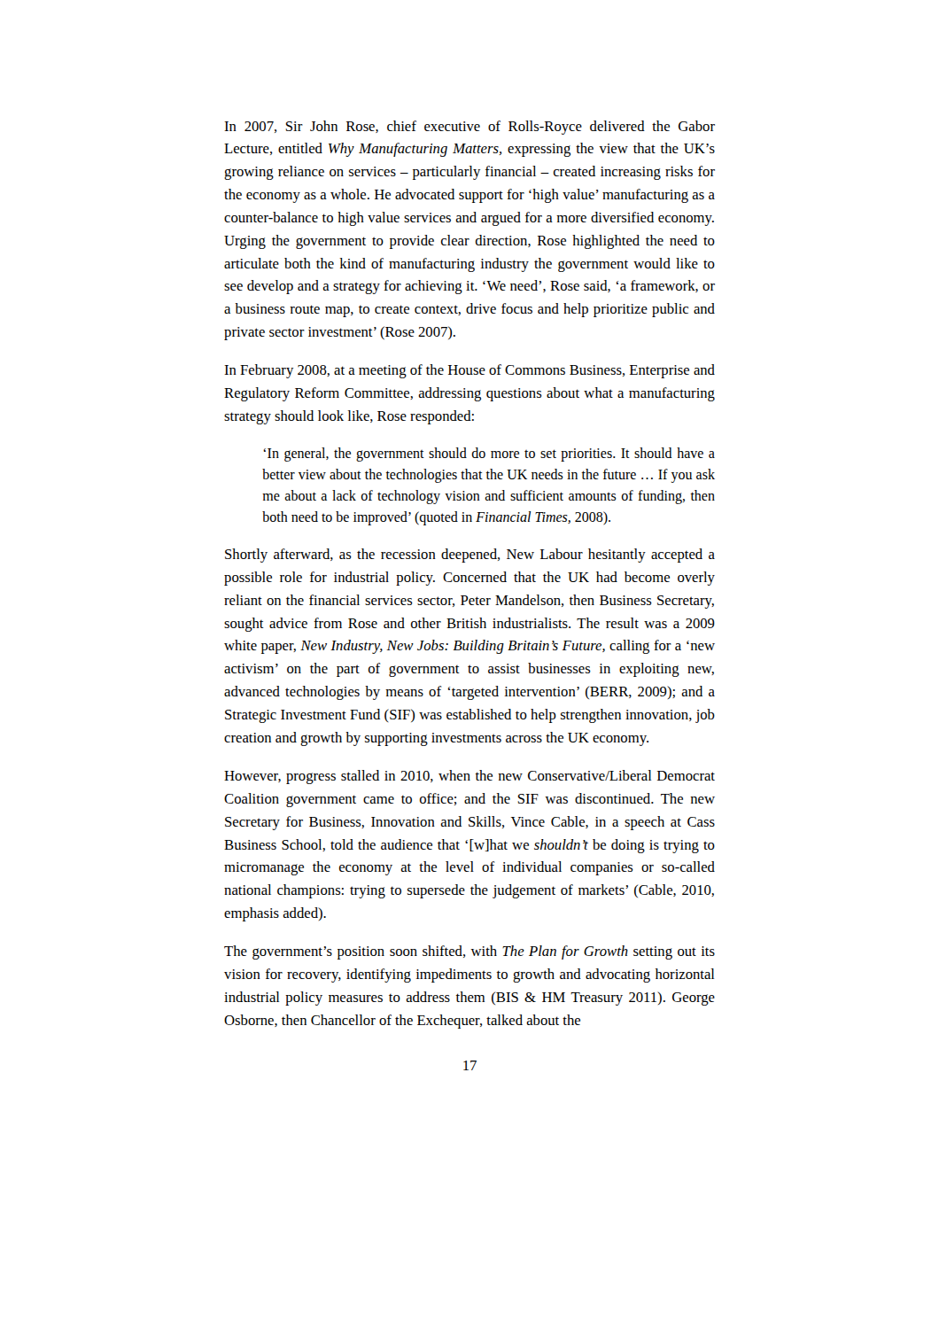In 2007, Sir John Rose, chief executive of Rolls-Royce delivered the Gabor Lecture, entitled Why Manufacturing Matters, expressing the view that the UK’s growing reliance on services – particularly financial – created increasing risks for the economy as a whole. He advocated support for ‘high value’ manufacturing as a counter-balance to high value services and argued for a more diversified economy. Urging the government to provide clear direction, Rose highlighted the need to articulate both the kind of manufacturing industry the government would like to see develop and a strategy for achieving it. ‘We need’, Rose said, ‘a framework, or a business route map, to create context, drive focus and help prioritize public and private sector investment’ (Rose 2007).
In February 2008, at a meeting of the House of Commons Business, Enterprise and Regulatory Reform Committee, addressing questions about what a manufacturing strategy should look like, Rose responded:
‘In general, the government should do more to set priorities. It should have a better view about the technologies that the UK needs in the future … If you ask me about a lack of technology vision and sufficient amounts of funding, then both need to be improved’ (quoted in Financial Times, 2008).
Shortly afterward, as the recession deepened, New Labour hesitantly accepted a possible role for industrial policy. Concerned that the UK had become overly reliant on the financial services sector, Peter Mandelson, then Business Secretary, sought advice from Rose and other British industrialists. The result was a 2009 white paper, New Industry, New Jobs: Building Britain’s Future, calling for a ‘new activism’ on the part of government to assist businesses in exploiting new, advanced technologies by means of ‘targeted intervention’ (BERR, 2009); and a Strategic Investment Fund (SIF) was established to help strengthen innovation, job creation and growth by supporting investments across the UK economy.
However, progress stalled in 2010, when the new Conservative/Liberal Democrat Coalition government came to office; and the SIF was discontinued. The new Secretary for Business, Innovation and Skills, Vince Cable, in a speech at Cass Business School, told the audience that ‘[w]hat we shouldn’t be doing is trying to micromanage the economy at the level of individual companies or so-called national champions: trying to supersede the judgement of markets’ (Cable, 2010, emphasis added).
The government’s position soon shifted, with The Plan for Growth setting out its vision for recovery, identifying impediments to growth and advocating horizontal industrial policy measures to address them (BIS & HM Treasury 2011). George Osborne, then Chancellor of the Exchequer, talked about the
17